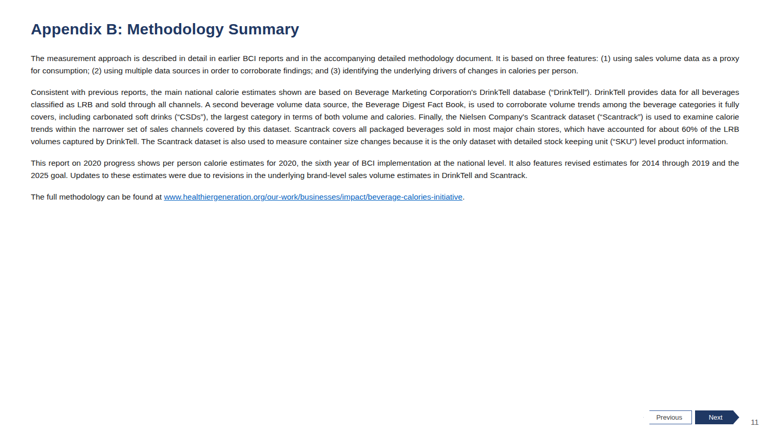Appendix B: Methodology Summary
The measurement approach is described in detail in earlier BCI reports and in the accompanying detailed methodology document. It is based on three features: (1) using sales volume data as a proxy for consumption; (2) using multiple data sources in order to corroborate findings; and (3) identifying the underlying drivers of changes in calories per person.
Consistent with previous reports, the main national calorie estimates shown are based on Beverage Marketing Corporation's DrinkTell database (“DrinkTell”). DrinkTell provides data for all beverages classified as LRB and sold through all channels. A second beverage volume data source, the Beverage Digest Fact Book, is used to corroborate volume trends among the beverage categories it fully covers, including carbonated soft drinks (“CSDs”), the largest category in terms of both volume and calories. Finally, the Nielsen Company's Scantrack dataset (“Scantrack”) is used to examine calorie trends within the narrower set of sales channels covered by this dataset. Scantrack covers all packaged beverages sold in most major chain stores, which have accounted for about 60% of the LRB volumes captured by DrinkTell. The Scantrack dataset is also used to measure container size changes because it is the only dataset with detailed stock keeping unit (“SKU”) level product information.
This report on 2020 progress shows per person calorie estimates for 2020, the sixth year of BCI implementation at the national level. It also features revised estimates for 2014 through 2019 and the 2025 goal. Updates to these estimates were due to revisions in the underlying brand-level sales volume estimates in DrinkTell and Scantrack.
The full methodology can be found at www.healthiergeneration.org/our-work/businesses/impact/beverage-calories-initiative.
Previous Next
11